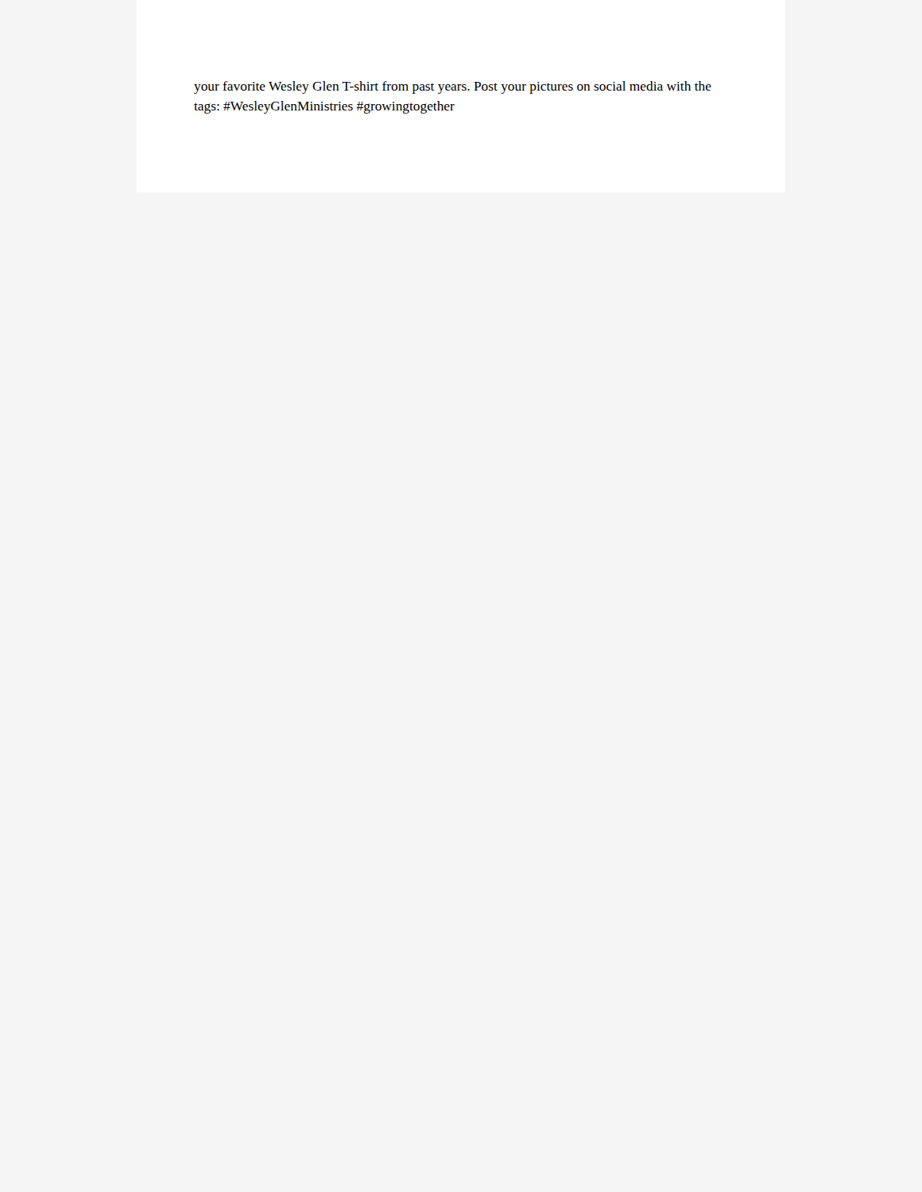your favorite Wesley Glen T-shirt from past years. Post your pictures on social media with the tags: #WesleyGlenMinistries #growingtogether